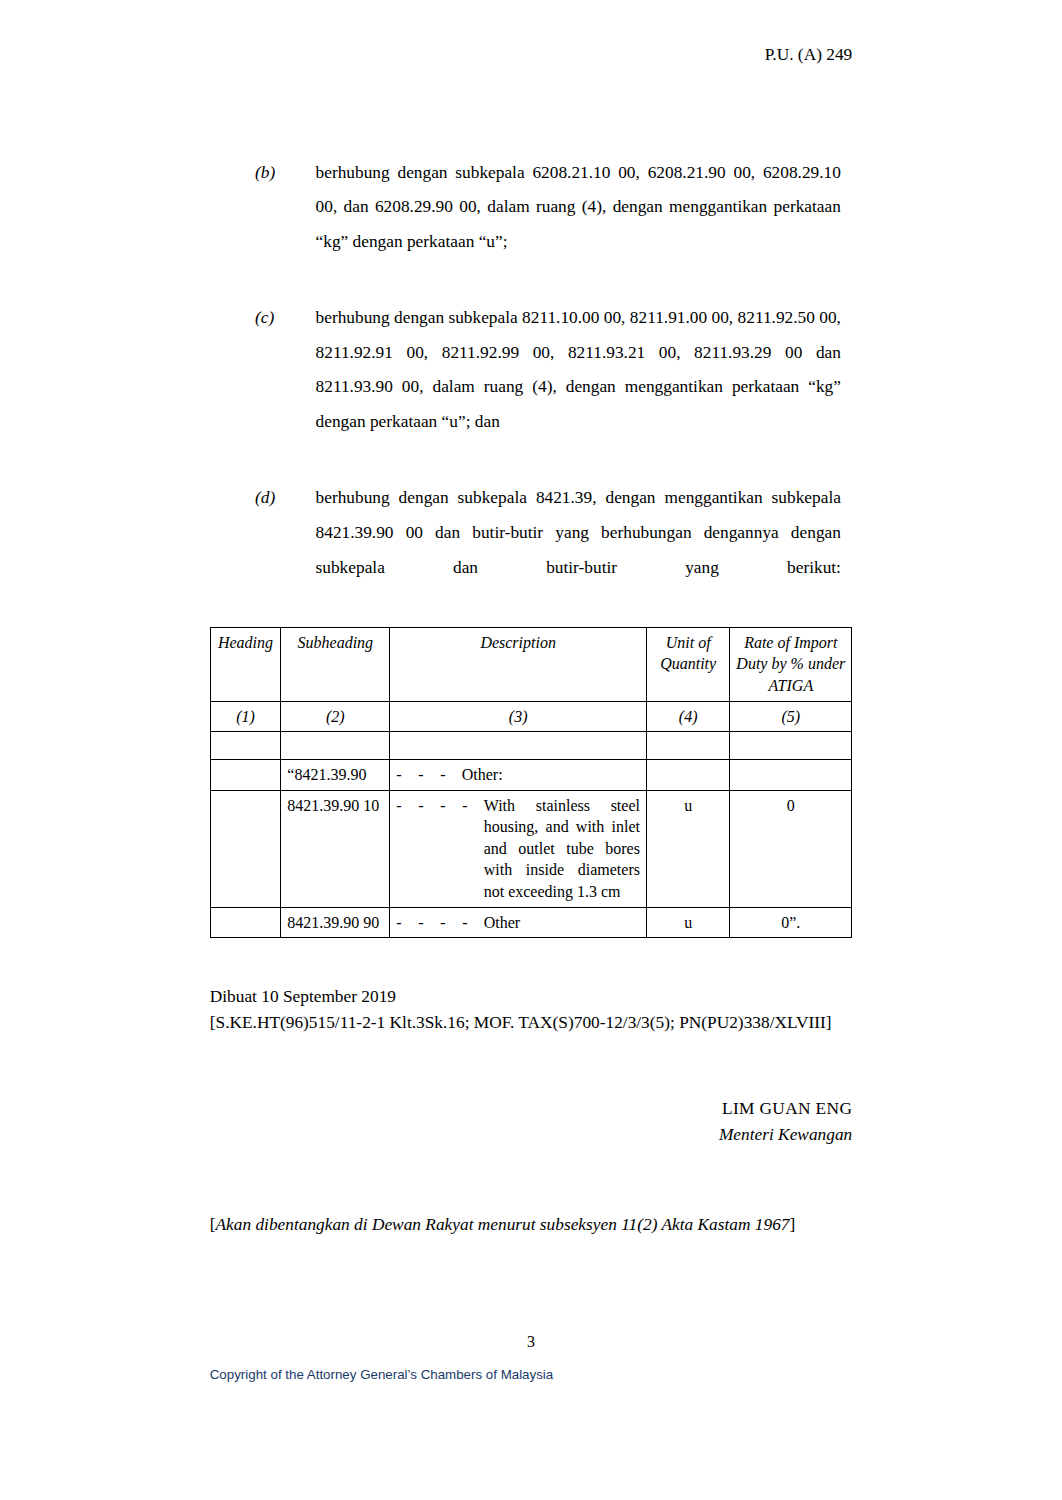P.U. (A) 249
(b)
berhubung dengan subkepala 6208.21.10 00, 6208.21.90 00, 6208.29.10 00, dan 6208.29.90 00, dalam ruang (4), dengan menggantikan perkataan “kg” dengan perkataan “u”;
(c)
berhubung dengan subkepala 8211.10.00 00, 8211.91.00 00, 8211.92.50 00, 8211.92.91 00, 8211.92.99 00, 8211.93.21 00, 8211.93.29 00 dan 8211.93.90 00, dalam ruang (4), dengan menggantikan perkataan “kg” dengan perkataan “u”; dan
(d)
berhubung dengan subkepala 8421.39, dengan menggantikan subkepala 8421.39.90 00 dan butir-butir yang berhubungan dengannya dengan subkepala dan butir-butir yang berikut:
| Heading | Subheading | Description | Unit of Quantity | Rate of Import Duty by % under ATIGA |
| --- | --- | --- | --- | --- |
| (1) | (2) | (3) | (4) | (5) |
| | “8421.39.90 | - - - Other: | | |
| | 8421.39.90 10 | - - - - With stainless steel housing, and with inlet and outlet tube bores with inside diameters not exceeding 1.3 cm | u | 0 |
| | 8421.39.90 90 | - - - - Other | u | 0”. |
Dibuat 10 September 2019
[S.KE.HT(96)515/11-2-1 Klt.3Sk.16; MOF. TAX(S)700-12/3/3(5); PN(PU2)338/XLVIII]
LIM GUAN ENG
Menteri Kewangan
[Akan dibentangkan di Dewan Rakyat menurut subseksyen 11(2) Akta Kastam 1967]
3
Copyright of the Attorney General’s Chambers of Malaysia